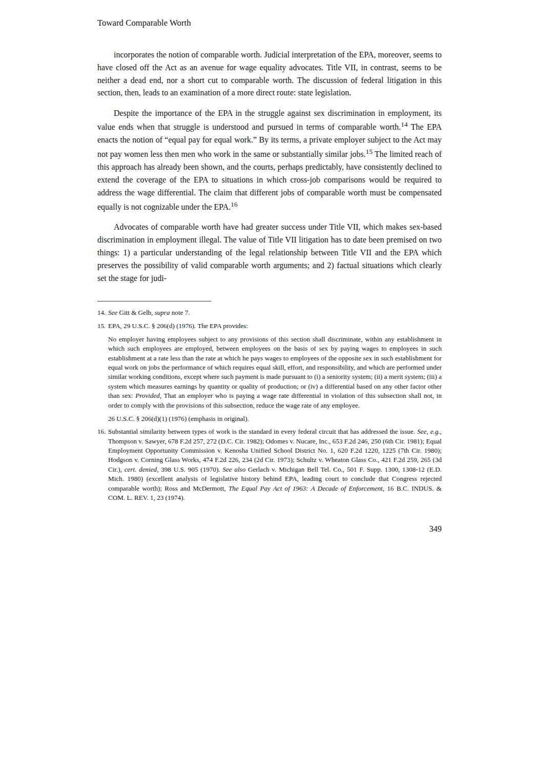Toward Comparable Worth
incorporates the notion of comparable worth. Judicial interpretation of the EPA, moreover, seems to have closed off the Act as an avenue for wage equality advocates. Title VII, in contrast, seems to be neither a dead end, nor a short cut to comparable worth. The discussion of federal litigation in this section, then, leads to an examination of a more direct route: state legislation.
Despite the importance of the EPA in the struggle against sex discrimination in employment, its value ends when that struggle is understood and pursued in terms of comparable worth.14 The EPA enacts the notion of “equal pay for equal work.” By its terms, a private employer subject to the Act may not pay women less then men who work in the same or substantially similar jobs.15 The limited reach of this approach has already been shown, and the courts, perhaps predictably, have consistently declined to extend the coverage of the EPA to situations in which cross-job comparisons would be required to address the wage differential. The claim that different jobs of comparable worth must be compensated equally is not cognizable under the EPA.16
Advocates of comparable worth have had greater success under Title VII, which makes sex-based discrimination in employment illegal. The value of Title VII litigation has to date been premised on two things: 1) a particular understanding of the legal relationship between Title VII and the EPA which preserves the possibility of valid comparable worth arguments; and 2) factual situations which clearly set the stage for judi-
See Gitt & Gelb, supra note 7.
EPA, 29 U.S.C. § 206(d) (1976). The EPA provides:
No employer having employees subject to any provisions of this section shall discriminate, within any establishment in which such employees are employed, between employees on the basis of sex by paying wages to employees in such establishment at a rate less than the rate at which he pays wages to employees of the opposite sex in such establishment for equal work on jobs the performance of which requires equal skill, effort, and responsibility, and which are performed under similar working conditions, except where such payment is made pursuant to (i) a seniority system; (ii) a merit system; (iii) a system which measures earnings by quantity or quality of production; or (iv) a differential based on any other factor other than sex: Provided, That an employer who is paying a wage rate differential in violation of this subsection shall not, in order to comply with the provisions of this subsection, reduce the wage rate of any employee.
26 U.S.C. § 206(d)(1) (1976) (emphasis in original).
Substantial similarity between types of work is the standard in every federal circuit that has addressed the issue. See, e.g., Thompson v. Sawyer, 678 F.2d 257, 272 (D.C. Cir. 1982); Odomes v. Nucare, Inc., 653 F.2d 246, 250 (6th Cir. 1981); Equal Employment Opportunity Commission v. Kenosha Unified School District No. 1, 620 F.2d 1220, 1225 (7th Cir. 1980); Hodgson v. Corning Glass Works, 474 F.2d 226, 234 (2d Cir. 1973); Schultz v. Wheaton Glass Co., 421 F.2d 259, 265 (3d Cir.), cert. denied, 398 U.S. 905 (1970). See also Gerlach v. Michigan Bell Tel. Co., 501 F. Supp. 1300, 1308-12 (E.D. Mich. 1980) (excellent analysis of legislative history behind EPA, leading court to conclude that Congress rejected comparable worth); Ross and McDermott, The Equal Pay Act of 1963: A Decade of Enforcement, 16 B.C. INDUS. & COM. L. REV. 1, 23 (1974).
349